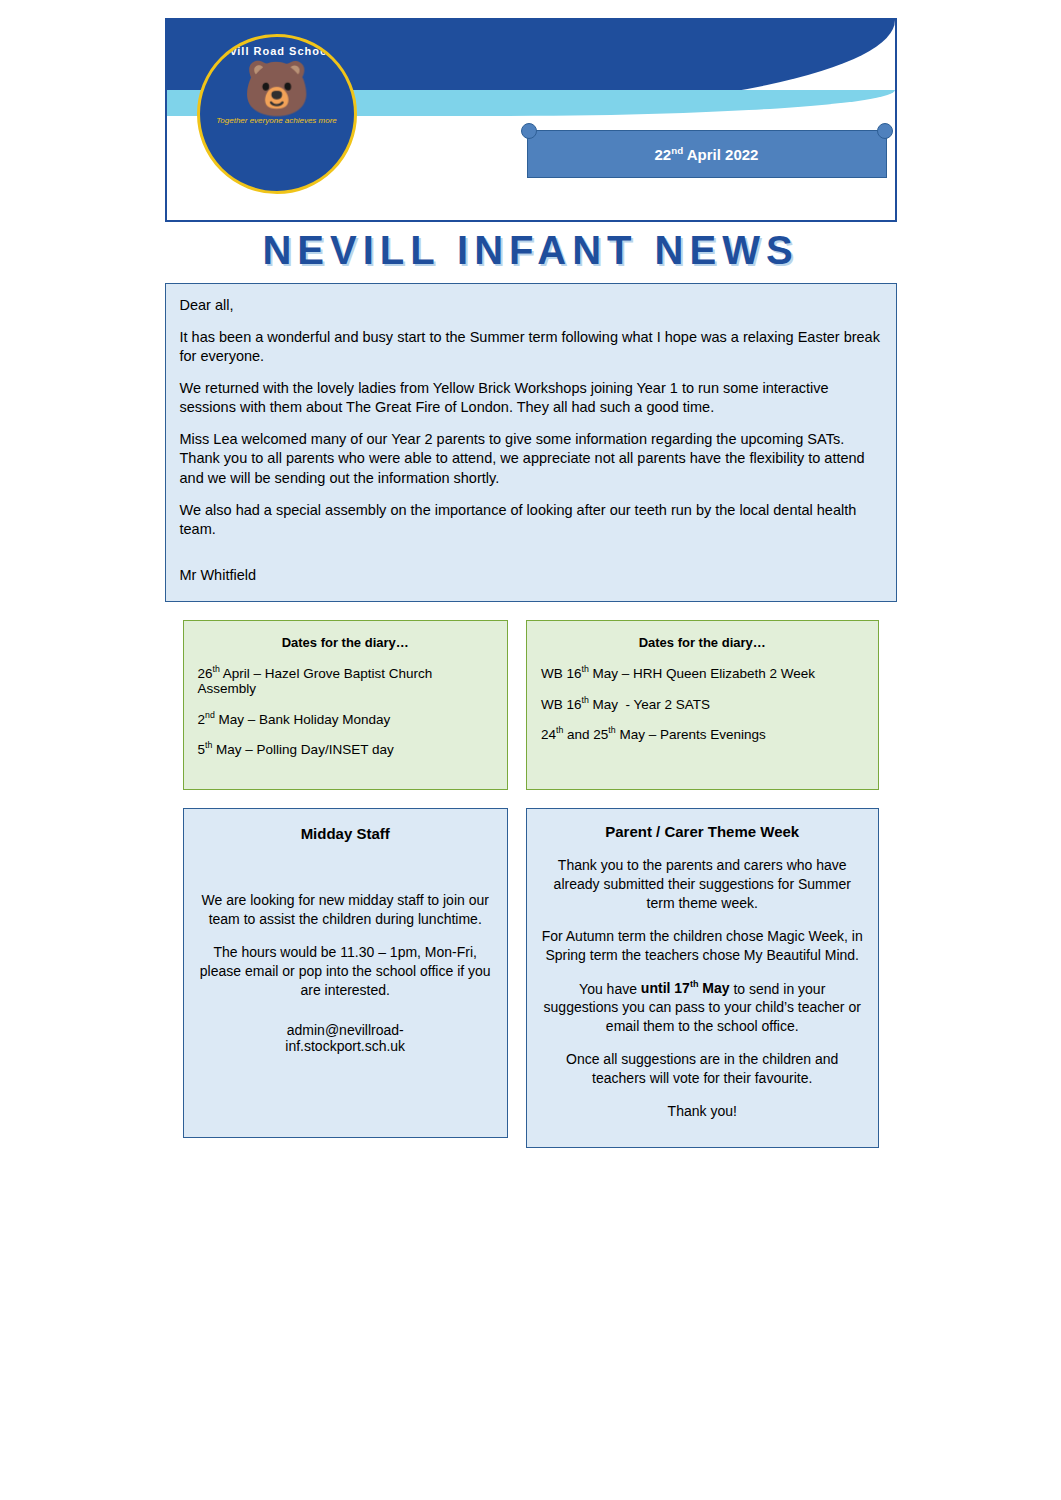Nevill Road Schools
🐻
Together everyone achieves more
22nd April 2022
NEVILL INFANT NEWS
Dear all,
It has been a wonderful and busy start to the Summer term following what I hope was a relaxing Easter break for everyone.
We returned with the lovely ladies from Yellow Brick Workshops joining Year 1 to run some interactive sessions with them about The Great Fire of London. They all had such a good time.
Miss Lea welcomed many of our Year 2 parents to give some information regarding the upcoming SATs. Thank you to all parents who were able to attend, we appreciate not all parents have the flexibility to attend and we will be sending out the information shortly.
We also had a special assembly on the importance of looking after our teeth run by the local dental health team.
Mr Whitfield
Dates for the diary…
26th April – Hazel Grove Baptist Church Assembly
2nd May – Bank Holiday Monday
5th May – Polling Day/INSET day
Dates for the diary…
WB 16th May – HRH Queen Elizabeth 2 Week
WB 16th May - Year 2 SATS
24th and 25th May – Parents Evenings
Midday Staff
We are looking for new midday staff to join our team to assist the children during lunchtime.
The hours would be 11.30 – 1pm, Mon-Fri, please email or pop into the school office if you are interested.
admin@nevillroad-
inf.stockport.sch.uk
Parent / Carer Theme Week
Thank you to the parents and carers who have already submitted their suggestions for Summer term theme week.
For Autumn term the children chose Magic Week, in Spring term the teachers chose My Beautiful Mind.
You have until 17th May to send in your suggestions you can pass to your child’s teacher or email them to the school office.
Once all suggestions are in the children and teachers will vote for their favourite.
Thank you!